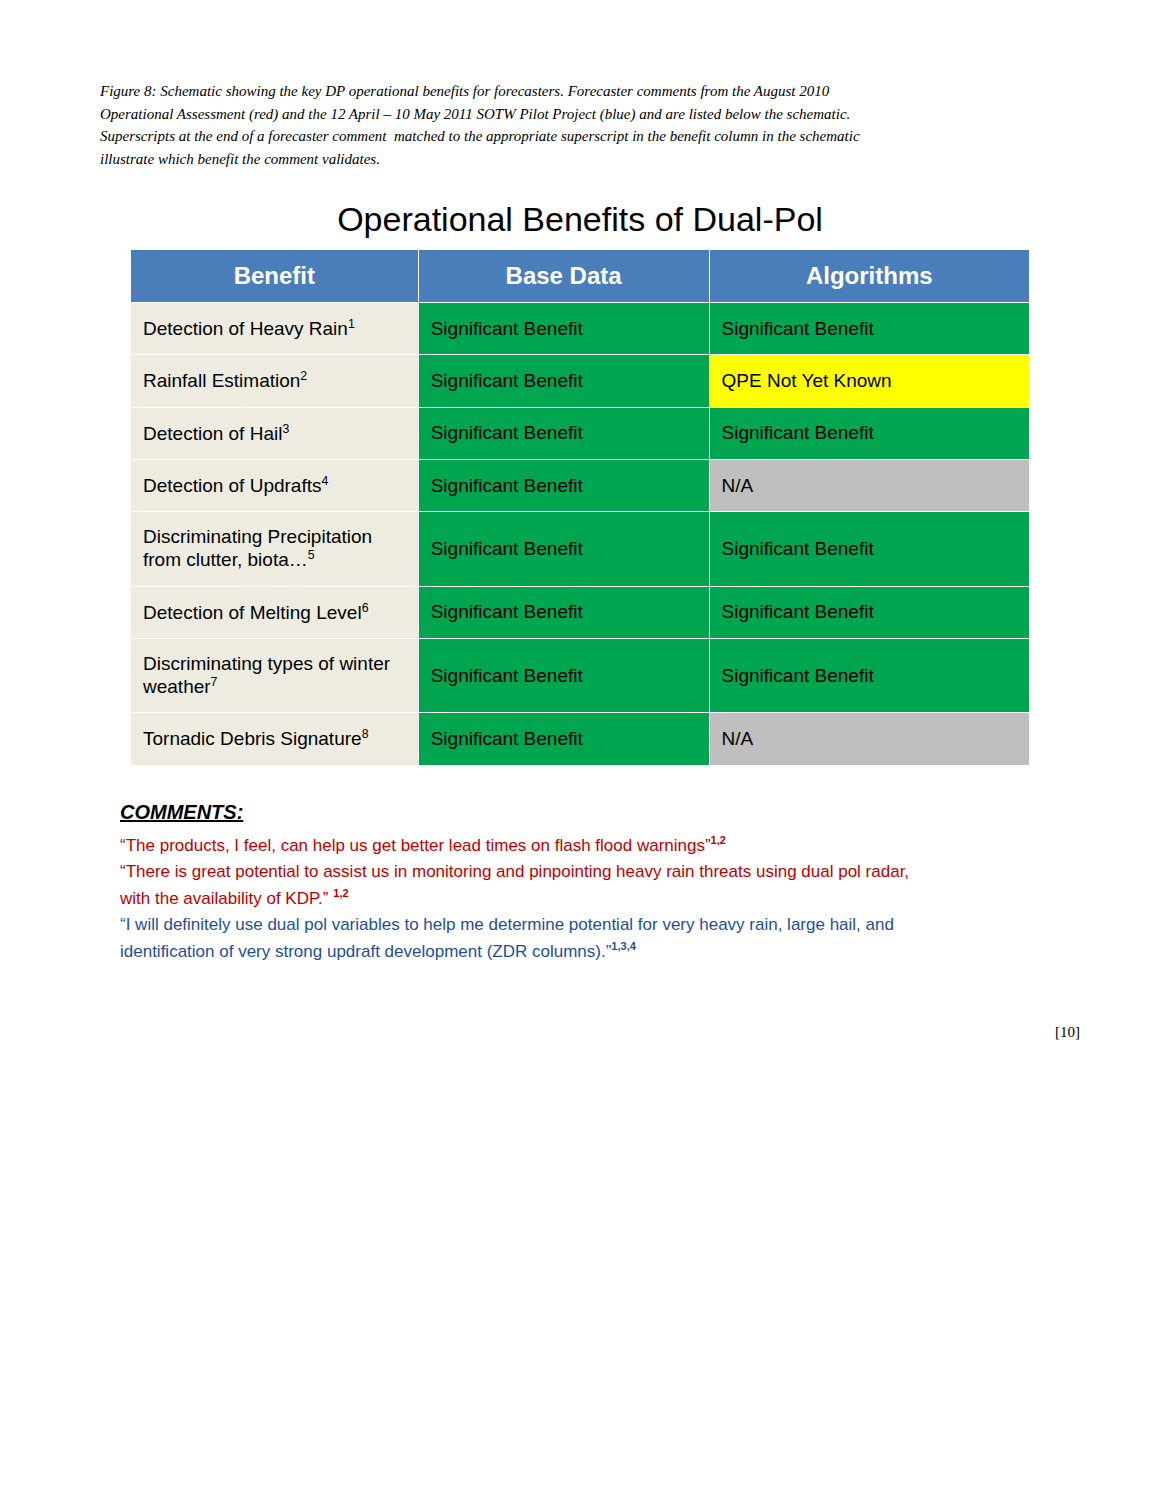Figure 8: Schematic showing the key DP operational benefits for forecasters. Forecaster comments from the August 2010 Operational Assessment (red) and the 12 April – 10 May 2011 SOTW Pilot Project (blue) and are listed below the schematic. Superscripts at the end of a forecaster comment matched to the appropriate superscript in the benefit column in the schematic illustrate which benefit the comment validates.
Operational Benefits of Dual-Pol
| Benefit | Base Data | Algorithms |
| --- | --- | --- |
| Detection of Heavy Rain 1 | Significant Benefit | Significant Benefit |
| Rainfall Estimation 2 | Significant Benefit | QPE Not Yet Known |
| Detection of Hail 3 | Significant Benefit | Significant Benefit |
| Detection of Updrafts 4 | Significant Benefit | N/A |
| Discriminating Precipitation from clutter, biota… 5 | Significant Benefit | Significant Benefit |
| Detection of Melting Level 6 | Significant Benefit | Significant Benefit |
| Discriminating types of winter weather 7 | Significant Benefit | Significant Benefit |
| Tornadic Debris Signature 8 | Significant Benefit | N/A |
COMMENTS:
“The products, I feel, can help us get better lead times on flash flood warnings”1,2
“There is great potential to assist us in monitoring and pinpointing heavy rain threats using dual pol radar, with the availability of KDP.” 1,2
“I will definitely use dual pol variables to help me determine potential for very heavy rain, large hail, and identification of very strong updraft development (ZDR columns).”1,3,4
[10]